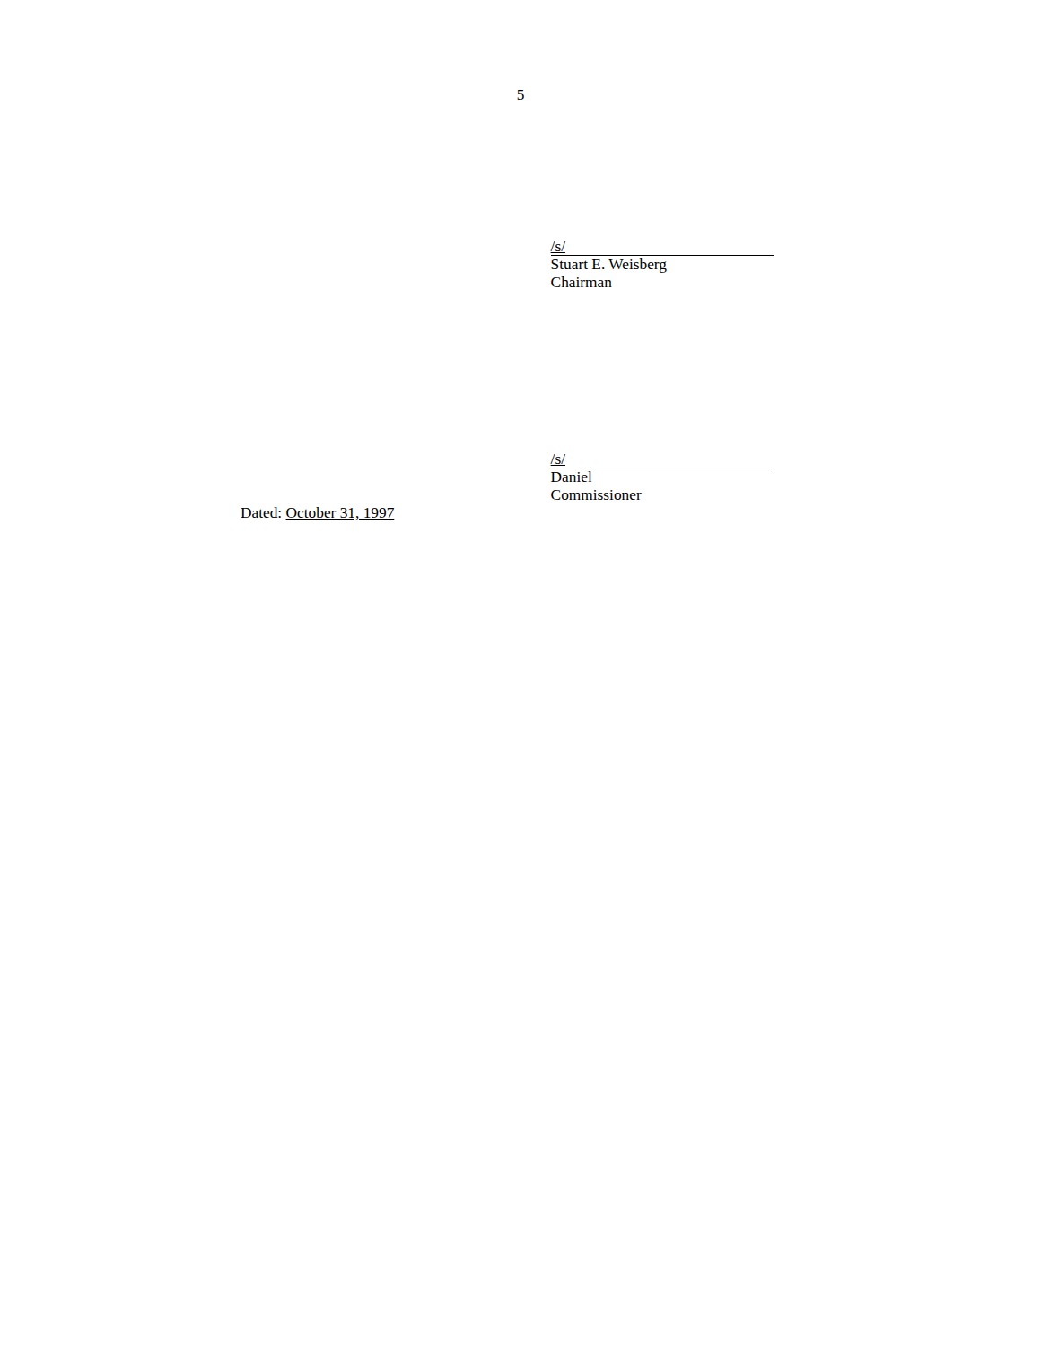5
/s/
Stuart E. Weisberg
Chairman
Dated: October 31, 1997
/s/
Daniel
Commissioner